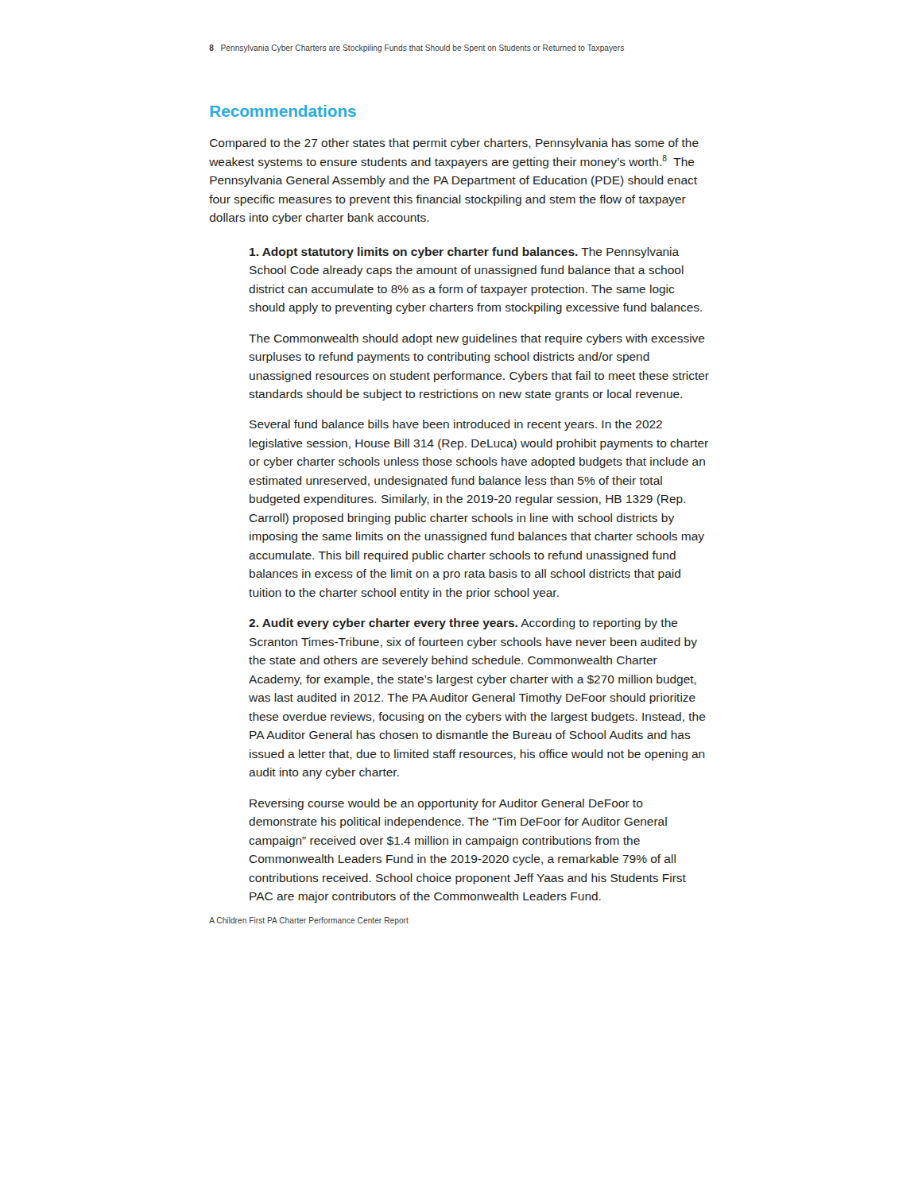8 Pennsylvania Cyber Charters are Stockpiling Funds that Should be Spent on Students or Returned to Taxpayers
Recommendations
Compared to the 27 other states that permit cyber charters, Pennsylvania has some of the weakest systems to ensure students and taxpayers are getting their money’s worth.8 The Pennsylvania General Assembly and the PA Department of Education (PDE) should enact four specific measures to prevent this financial stockpiling and stem the flow of taxpayer dollars into cyber charter bank accounts.
1. Adopt statutory limits on cyber charter fund balances. The Pennsylvania School Code already caps the amount of unassigned fund balance that a school district can accumulate to 8% as a form of taxpayer protection. The same logic should apply to preventing cyber charters from stockpiling excessive fund balances.
The Commonwealth should adopt new guidelines that require cybers with excessive surpluses to refund payments to contributing school districts and/or spend unassigned resources on student performance. Cybers that fail to meet these stricter standards should be subject to restrictions on new state grants or local revenue.
Several fund balance bills have been introduced in recent years. In the 2022 legislative session, House Bill 314 (Rep. DeLuca) would prohibit payments to charter or cyber charter schools unless those schools have adopted budgets that include an estimated unreserved, undesignated fund balance less than 5% of their total budgeted expenditures. Similarly, in the 2019-20 regular session, HB 1329 (Rep. Carroll) proposed bringing public charter schools in line with school districts by imposing the same limits on the unassigned fund balances that charter schools may accumulate. This bill required public charter schools to refund unassigned fund balances in excess of the limit on a pro rata basis to all school districts that paid tuition to the charter school entity in the prior school year.
2. Audit every cyber charter every three years. According to reporting by the Scranton Times-Tribune, six of fourteen cyber schools have never been audited by the state and others are severely behind schedule. Commonwealth Charter Academy, for example, the state’s largest cyber charter with a $270 million budget, was last audited in 2012. The PA Auditor General Timothy DeFoor should prioritize these overdue reviews, focusing on the cybers with the largest budgets. Instead, the PA Auditor General has chosen to dismantle the Bureau of School Audits and has issued a letter that, due to limited staff resources, his office would not be opening an audit into any cyber charter.
Reversing course would be an opportunity for Auditor General DeFoor to demonstrate his political independence. The “Tim DeFoor for Auditor General campaign” received over $1.4 million in campaign contributions from the Commonwealth Leaders Fund in the 2019-2020 cycle, a remarkable 79% of all contributions received. School choice proponent Jeff Yaas and his Students First PAC are major contributors of the Commonwealth Leaders Fund.
A Children First PA Charter Performance Center Report